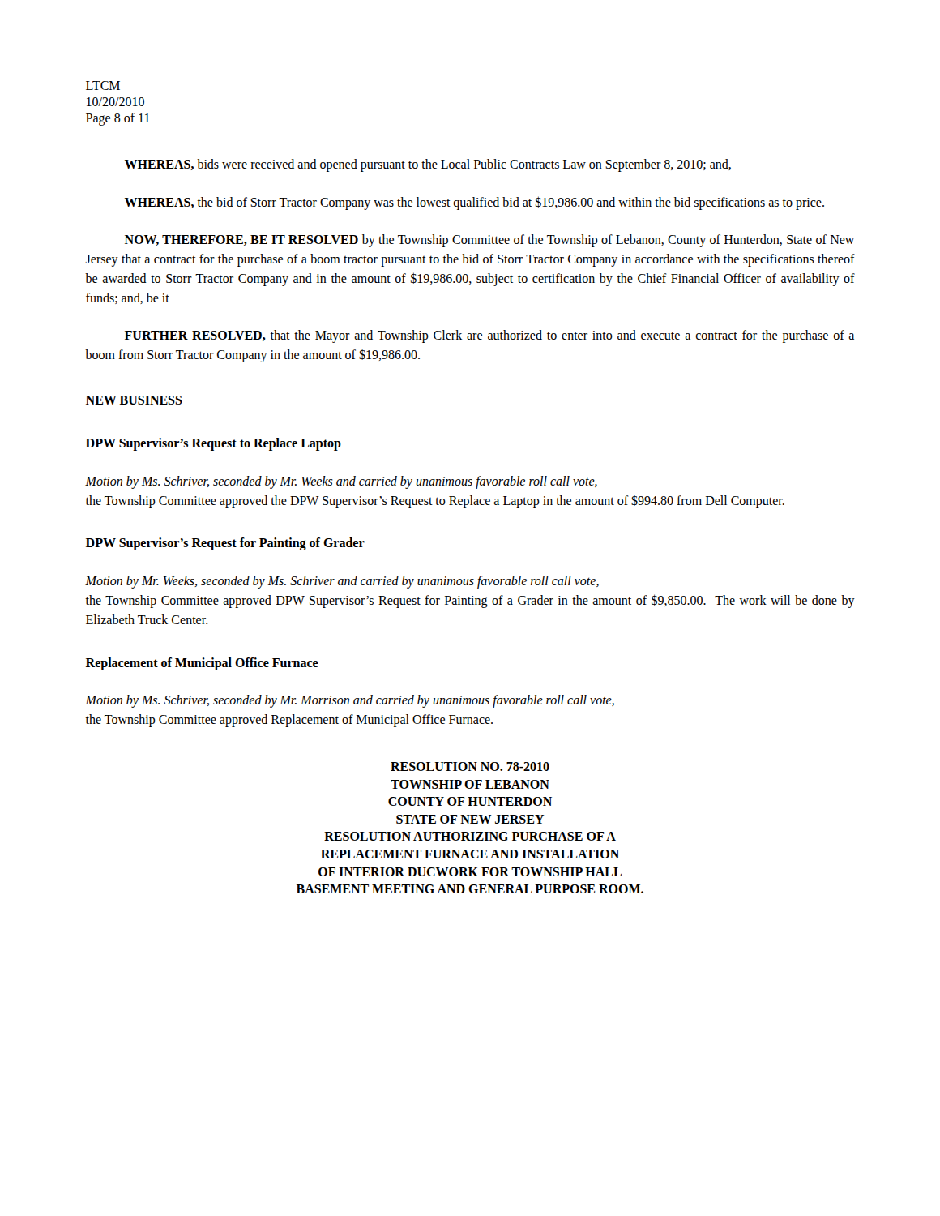LTCM
10/20/2010
Page 8 of 11
WHEREAS, bids were received and opened pursuant to the Local Public Contracts Law on September 8, 2010; and,
WHEREAS, the bid of Storr Tractor Company was the lowest qualified bid at $19,986.00 and within the bid specifications as to price.
NOW, THEREFORE, BE IT RESOLVED by the Township Committee of the Township of Lebanon, County of Hunterdon, State of New Jersey that a contract for the purchase of a boom tractor pursuant to the bid of Storr Tractor Company in accordance with the specifications thereof be awarded to Storr Tractor Company and in the amount of $19,986.00, subject to certification by the Chief Financial Officer of availability of funds; and, be it
FURTHER RESOLVED, that the Mayor and Township Clerk are authorized to enter into and execute a contract for the purchase of a boom from Storr Tractor Company in the amount of $19,986.00.
NEW BUSINESS
DPW Supervisor’s Request to Replace Laptop
Motion by Ms. Schriver, seconded by Mr. Weeks and carried by unanimous favorable roll call vote,
the Township Committee approved the DPW Supervisor’s Request to Replace a Laptop in the amount of $994.80 from Dell Computer.
DPW Supervisor’s Request for Painting of Grader
Motion by Mr. Weeks, seconded by Ms. Schriver and carried by unanimous favorable roll call vote,
the Township Committee approved DPW Supervisor’s Request for Painting of a Grader in the amount of $9,850.00. The work will be done by Elizabeth Truck Center.
Replacement of Municipal Office Furnace
Motion by Ms. Schriver, seconded by Mr. Morrison and carried by unanimous favorable roll call vote,
the Township Committee approved Replacement of Municipal Office Furnace.
RESOLUTION NO. 78-2010
TOWNSHIP OF LEBANON
COUNTY OF HUNTERDON
STATE OF NEW JERSEY
RESOLUTION AUTHORIZING PURCHASE OF A
REPLACEMENT FURNACE AND INSTALLATION
OF INTERIOR DUCWORK FOR TOWNSHIP HALL
BASEMENT MEETING AND GENERAL PURPOSE ROOM.